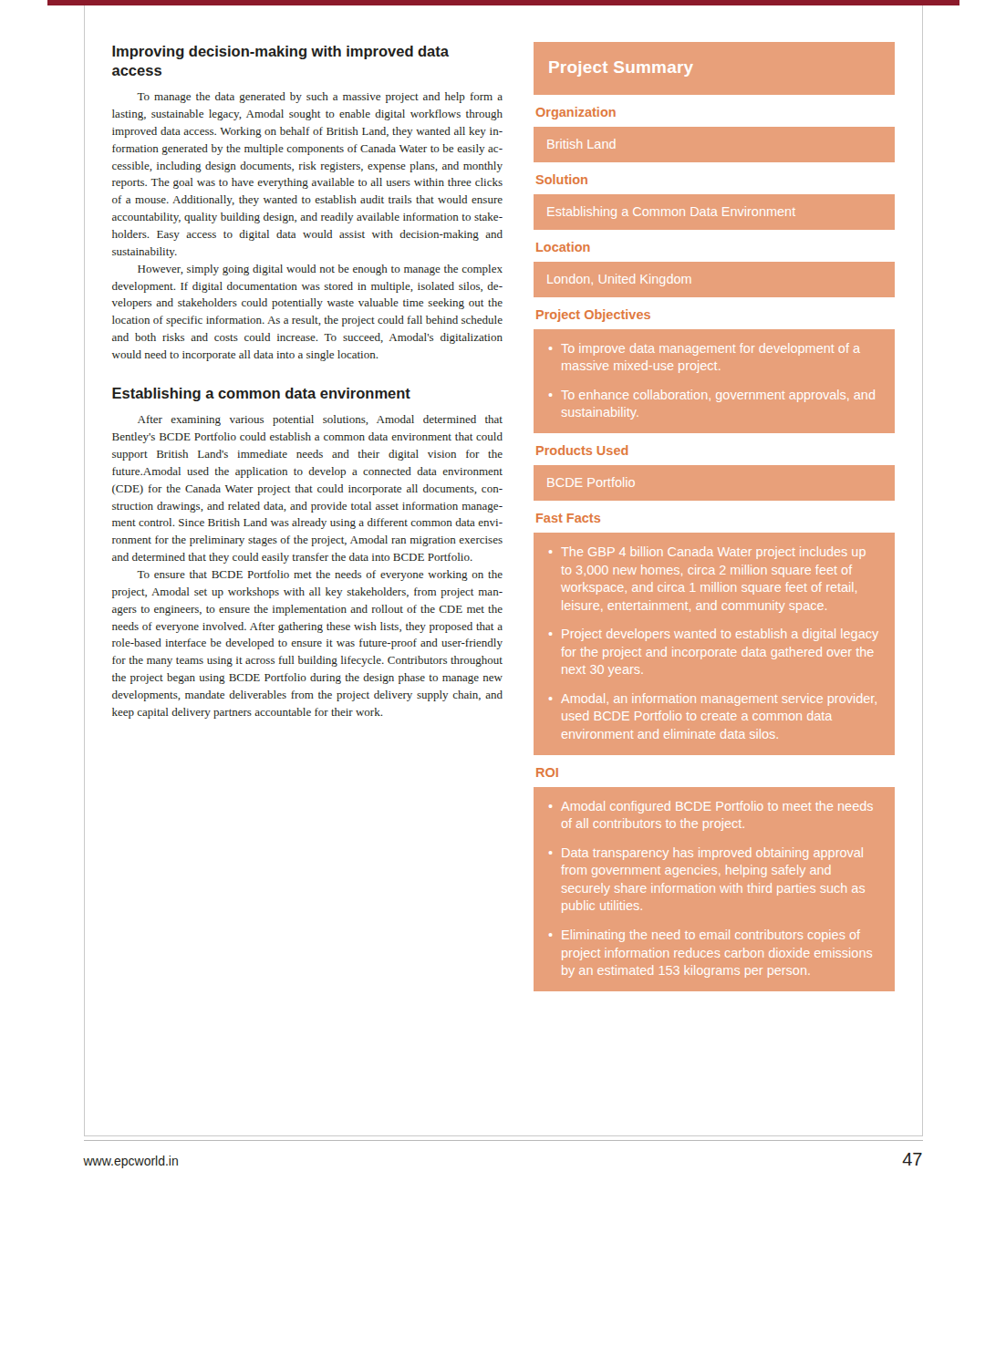Improving decision-making with improved data access
To manage the data generated by such a massive project and help form a lasting, sustainable legacy, Amodal sought to enable digital workflows through improved data access. Working on behalf of British Land, they wanted all key information generated by the multiple components of Canada Water to be easily accessible, including design documents, risk registers, expense plans, and monthly reports. The goal was to have everything available to all users within three clicks of a mouse. Additionally, they wanted to establish audit trails that would ensure accountability, quality building design, and readily available information to stakeholders. Easy access to digital data would assist with decision-making and sustainability.
However, simply going digital would not be enough to manage the complex development. If digital documentation was stored in multiple, isolated silos, developers and stakeholders could potentially waste valuable time seeking out the location of specific information. As a result, the project could fall behind schedule and both risks and costs could increase. To succeed, Amodal's digitalization would need to incorporate all data into a single location.
Establishing a common data environment
After examining various potential solutions, Amodal determined that Bentley's BCDE Portfolio could establish a common data environment that could support British Land's immediate needs and their digital vision for the future.Amodal used the application to develop a connected data environment (CDE) for the Canada Water project that could incorporate all documents, construction drawings, and related data, and provide total asset information management control. Since British Land was already using a different common data environment for the preliminary stages of the project, Amodal ran migration exercises and determined that they could easily transfer the data into BCDE Portfolio.
To ensure that BCDE Portfolio met the needs of everyone working on the project, Amodal set up workshops with all key stakeholders, from project managers to engineers, to ensure the implementation and rollout of the CDE met the needs of everyone involved. After gathering these wish lists, they proposed that a role-based interface be developed to ensure it was future-proof and user-friendly for the many teams using it across full building lifecycle. Contributors throughout the project began using BCDE Portfolio during the design phase to manage new developments, mandate deliverables from the project delivery supply chain, and keep capital delivery partners accountable for their work.
Project Summary
Organization
British Land
Solution
Establishing a Common Data Environment
Location
London, United Kingdom
Project Objectives
To improve data management for development of a massive mixed-use project.
To enhance collaboration, government approvals, and sustainability.
Products Used
BCDE Portfolio
Fast Facts
The GBP 4 billion Canada Water project includes up to 3,000 new homes, circa 2 million square feet of workspace, and circa 1 million square feet of retail, leisure, entertainment, and community space.
Project developers wanted to establish a digital legacy for the project and incorporate data gathered over the next 30 years.
Amodal, an information management service provider, used BCDE Portfolio to create a common data environment and eliminate data silos.
ROI
Amodal configured BCDE Portfolio to meet the needs of all contributors to the project.
Data transparency has improved obtaining approval from government agencies, helping safely and securely share information with third parties such as public utilities.
Eliminating the need to email contributors copies of project information reduces carbon dioxide emissions by an estimated 153 kilograms per person.
www.epcworld.in
47